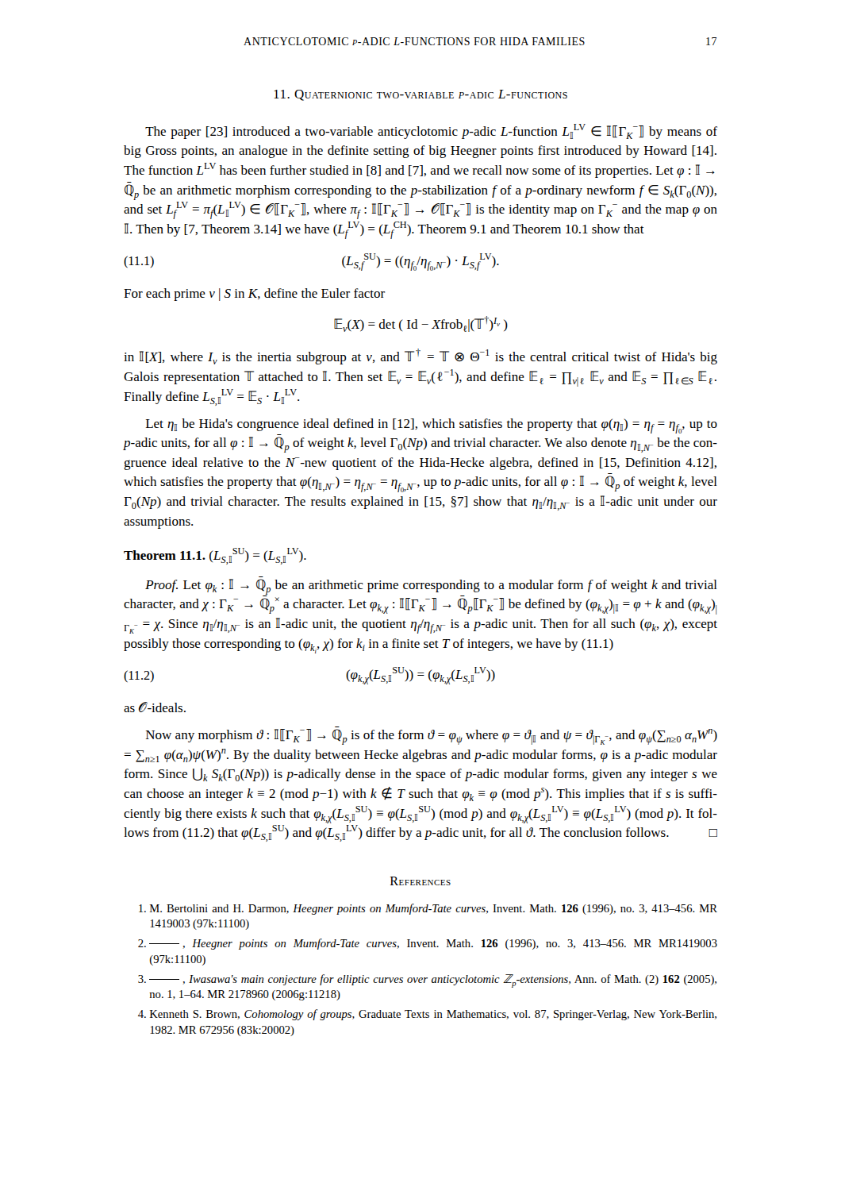ANTICYCLOTOMIC p-ADIC L-FUNCTIONS FOR HIDA FAMILIES 17
11. Quaternionic two-variable p-adic L-functions
The paper [23] introduced a two-variable anticyclotomic p-adic L-function L𝕀LV ∈ 𝕀⟦ΓK−⟧ by means of big Gross points, an analogue in the definite setting of big Heegner points first introduced by Howard [14]. The function LLV has been further studied in [8] and [7], and we recall now some of its properties. Let φ : 𝕀 → ℚ̄p be an arithmetic morphism corresponding to the p-stabilization f of a p-ordinary newform f ∈ Sk(Γ0(N)), and set LfLV = πf(L𝕀LV) ∈ 𝒪⟦ΓK−⟧, where πf : 𝕀⟦ΓK−⟧ → 𝒪⟦ΓK−⟧ is the identity map on ΓK− and the map φ on 𝕀. Then by [7, Theorem 3.14] we have (LfLV) = (LfCH). Theorem 9.1 and Theorem 10.1 show that
(11.1) (LS,fSU) = ((ηf0/ηf0,N−) · LS,fLV).
For each prime v | S in K, define the Euler factor
𝔼v(X) = det ( Id − Xfrobℓ|(𝕋†)Iv )
in 𝕀[X], where Iv is the inertia subgroup at v, and 𝕋† = 𝕋 ⊗ Θ−1 is the central critical twist of Hida's big Galois representation 𝕋 attached to 𝕀. Then set 𝔼v = 𝔼v(ℓ−1), and define 𝔼ℓ = ∏v|ℓ 𝔼v and 𝔼S = ∏ℓ∈S 𝔼ℓ. Finally define LS,𝕀LV = 𝔼S · L𝕀LV.
Let η𝕀 be Hida's congruence ideal defined in [12], which satisfies the property that φ(η𝕀) = ηf = ηf0, up to p-adic units, for all φ : 𝕀 → ℚ̄p of weight k, level Γ0(Np) and trivial character. We also denote η𝕀,N− be the congruence ideal relative to the N−-new quotient of the Hida-Hecke algebra, defined in [15, Definition 4.12], which satisfies the property that φ(η𝕀,N−) = ηf,N− = ηf0,N−, up to p-adic units, for all φ : 𝕀 → ℚ̄p of weight k, level Γ0(Np) and trivial character. The results explained in [15, §7] show that η𝕀/η𝕀,N− is a 𝕀-adic unit under our assumptions.
Theorem 11.1. (LS,𝕀SU) = (LS,𝕀LV).
Proof. Let φk : 𝕀 → ℚ̄p be an arithmetic prime corresponding to a modular form f of weight k and trivial character, and χ : ΓK− → ℚ̄p× a character. Let φk,χ : 𝕀⟦ΓK−⟧ → ℚ̄p⟦ΓK−⟧ be defined by (φk,χ)|𝕀 = φ + k and (φk,χ)|ΓK− = χ. Since η𝕀/η𝕀,N− is an 𝕀-adic unit, the quotient ηf/ηf,N− is a p-adic unit. Then for all such (φk, χ), except possibly those corresponding to (φki, χ) for ki in a finite set T of integers, we have by (11.1)
(11.2) (φk,χ(LS,𝕀SU)) = (φk,χ(LS,𝕀LV))
as 𝒪-ideals.
Now any morphism ϑ : 𝕀⟦ΓK−⟧ → ℚ̄p is of the form ϑ = φψ where φ = ϑ|𝕀 and ψ = ϑ|ΓK−, and φψ(∑n≥0 αnWn) = ∑n≥1 φ(αn)ψ(W)n. By the duality between Hecke algebras and p-adic modular forms, φ is a p-adic modular form. Since ⋃k Sk(Γ0(Np)) is p-adically dense in the space of p-adic modular forms, given any integer s we can choose an integer k ≡ 2 (mod p−1) with k ∉ T such that φk ≡ φ (mod ps). This implies that if s is sufficiently big there exists k such that φk,χ(LS,𝕀SU) ≡ φ(LS,𝕀SU) (mod p) and φk,χ(LS,𝕀LV) ≡ φ(LS,𝕀LV) (mod p). It follows from (11.2) that φ(LS,𝕀SU) and φ(LS,𝕀LV) differ by a p-adic unit, for all ϑ. The conclusion follows. □
References
M. Bertolini and H. Darmon, Heegner points on Mumford-Tate curves, Invent. Math. 126 (1996), no. 3, 413–456. MR 1419003 (97k:11100)
, Heegner points on Mumford-Tate curves, Invent. Math. 126 (1996), no. 3, 413–456. MR MR1419003 (97k:11100)
, Iwasawa's main conjecture for elliptic curves over anticyclotomic ℤp-extensions, Ann. of Math. (2) 162 (2005), no. 1, 1–64. MR 2178960 (2006g:11218)
Kenneth S. Brown, Cohomology of groups, Graduate Texts in Mathematics, vol. 87, Springer-Verlag, New York-Berlin, 1982. MR 672956 (83k:20002)